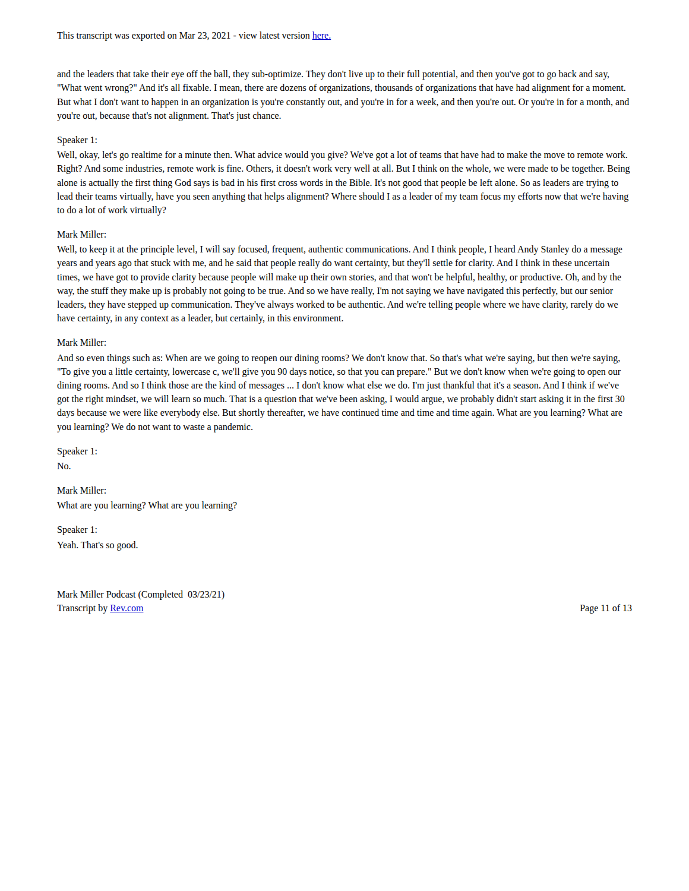This transcript was exported on Mar 23, 2021 - view latest version here.
and the leaders that take their eye off the ball, they sub-optimize. They don't live up to their full potential, and then you've got to go back and say, "What went wrong?" And it's all fixable. I mean, there are dozens of organizations, thousands of organizations that have had alignment for a moment. But what I don't want to happen in an organization is you're constantly out, and you're in for a week, and then you're out. Or you're in for a month, and you're out, because that's not alignment. That's just chance.
Speaker 1:
Well, okay, let's go realtime for a minute then. What advice would you give? We've got a lot of teams that have had to make the move to remote work. Right? And some industries, remote work is fine. Others, it doesn't work very well at all. But I think on the whole, we were made to be together. Being alone is actually the first thing God says is bad in his first cross words in the Bible. It's not good that people be left alone. So as leaders are trying to lead their teams virtually, have you seen anything that helps alignment? Where should I as a leader of my team focus my efforts now that we're having to do a lot of work virtually?
Mark Miller:
Well, to keep it at the principle level, I will say focused, frequent, authentic communications. And I think people, I heard Andy Stanley do a message years and years ago that stuck with me, and he said that people really do want certainty, but they'll settle for clarity. And I think in these uncertain times, we have got to provide clarity because people will make up their own stories, and that won't be helpful, healthy, or productive. Oh, and by the way, the stuff they make up is probably not going to be true. And so we have really, I'm not saying we have navigated this perfectly, but our senior leaders, they have stepped up communication. They've always worked to be authentic. And we're telling people where we have clarity, rarely do we have certainty, in any context as a leader, but certainly, in this environment.
Mark Miller:
And so even things such as: When are we going to reopen our dining rooms? We don't know that. So that's what we're saying, but then we're saying, "To give you a little certainty, lowercase c, we'll give you 90 days notice, so that you can prepare." But we don't know when we're going to open our dining rooms. And so I think those are the kind of messages ... I don't know what else we do. I'm just thankful that it's a season. And I think if we've got the right mindset, we will learn so much. That is a question that we've been asking, I would argue, we probably didn't start asking it in the first 30 days because we were like everybody else. But shortly thereafter, we have continued time and time and time again. What are you learning? What are you learning? We do not want to waste a pandemic.
Speaker 1:
No.
Mark Miller:
What are you learning? What are you learning?
Speaker 1:
Yeah. That's so good.
Mark Miller Podcast (Completed 03/23/21)
Transcript by Rev.com
Page 11 of 13